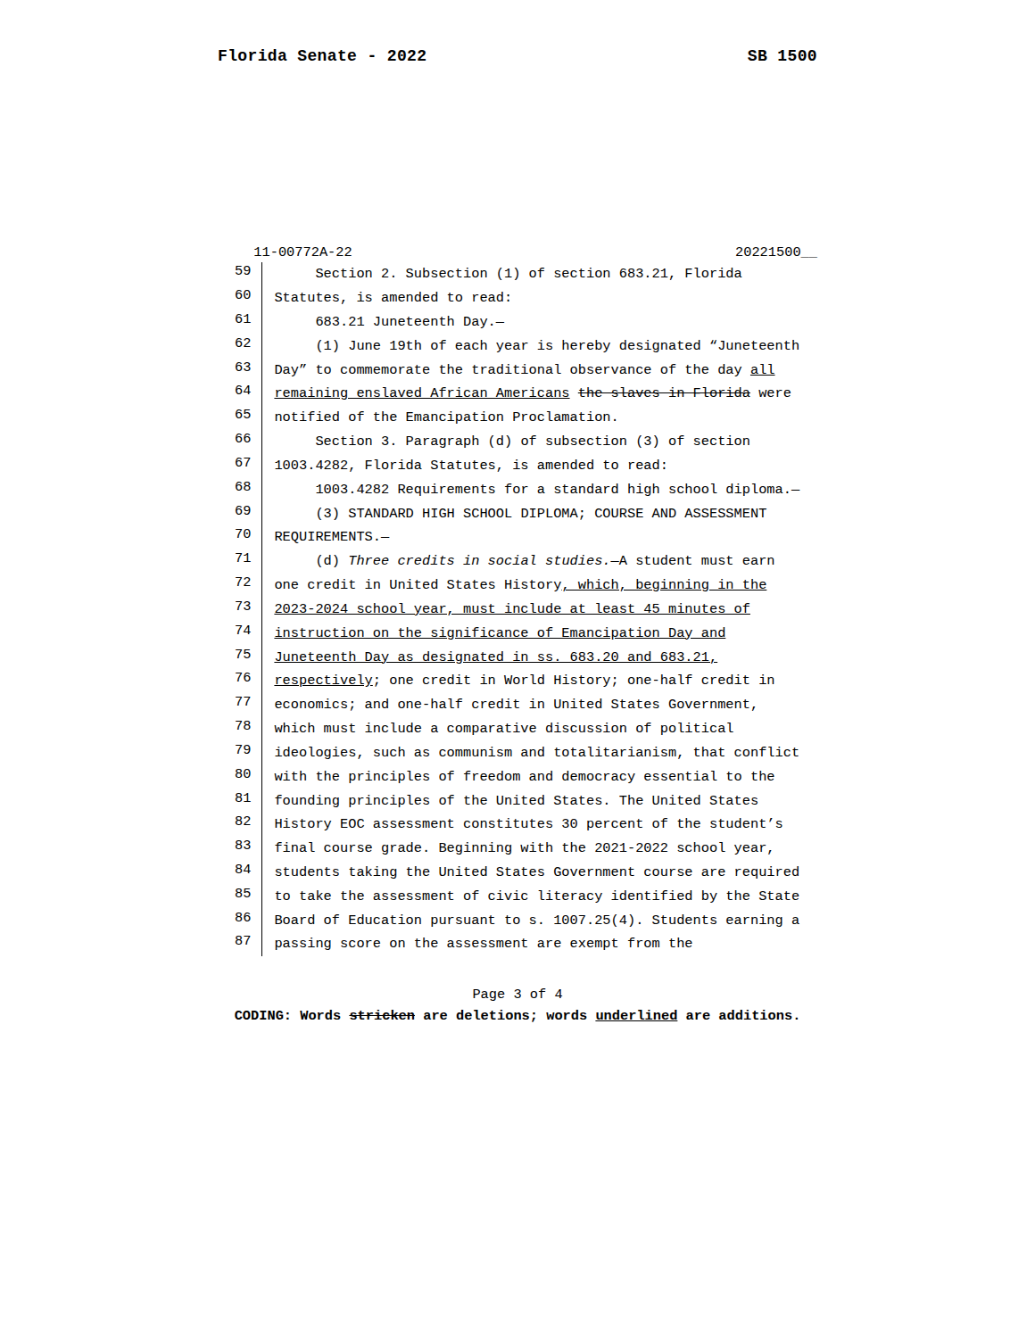Florida Senate - 2022 SB 1500
11-00772A-22 20221500__
| 59 | Section 2. Subsection (1) of section 683.21, Florida |
| 60 | Statutes, is amended to read: |
| 61 | 683.21 Juneteenth Day.— |
| 62 | (1) June 19th of each year is hereby designated “Juneteenth |
| 63 | Day” to commemorate the traditional observance of the day all |
| 64 | remaining enslaved African Americans the slaves in Florida were |
| 65 | notified of the Emancipation Proclamation. |
| 66 | Section 3. Paragraph (d) of subsection (3) of section |
| 67 | 1003.4282, Florida Statutes, is amended to read: |
| 68 | 1003.4282 Requirements for a standard high school diploma.— |
| 69 | (3) STANDARD HIGH SCHOOL DIPLOMA; COURSE AND ASSESSMENT |
| 70 | REQUIREMENTS.— |
| 71 | (d) Three credits in social studies. —A student must earn |
| 72 | one credit in United States History , which, beginning in the |
| 73 | 2023-2024 school year, must include at least 45 minutes of |
| 74 | instruction on the significance of Emancipation Day and |
| 75 | Juneteenth Day as designated in ss. 683.20 and 683.21, |
| 76 | respectively ; one credit in World History; one-half credit in |
| 77 | economics; and one-half credit in United States Government, |
| 78 | which must include a comparative discussion of political |
| 79 | ideologies, such as communism and totalitarianism, that conflict |
| 80 | with the principles of freedom and democracy essential to the |
| 81 | founding principles of the United States. The United States |
| 82 | History EOC assessment constitutes 30 percent of the student’s |
| 83 | final course grade. Beginning with the 2021-2022 school year, |
| 84 | students taking the United States Government course are required |
| 85 | to take the assessment of civic literacy identified by the State |
| 86 | Board of Education pursuant to s. 1007.25(4). Students earning a |
| 87 | passing score on the assessment are exempt from the |
Page 3 of 4
CODING: Words stricken are deletions; words underlined are additions.